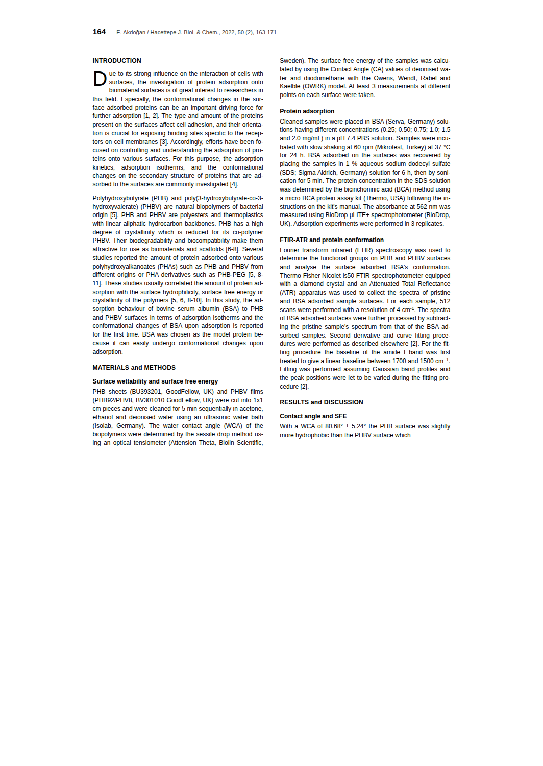164 E. Akdoğan / Hacettepe J. Biol. & Chem., 2022, 50 (2), 163-171
INTRODUCTION
Due to its strong influence on the interaction of cells with surfaces, the investigation of protein adsorption onto biomaterial surfaces is of great interest to researchers in this field. Especially, the conformational changes in the surface adsorbed proteins can be an important driving force for further adsorption [1, 2]. The type and amount of the proteins present on the surfaces affect cell adhesion, and their orientation is crucial for exposing binding sites specific to the receptors on cell membranes [3]. Accordingly, efforts have been focused on controlling and understanding the adsorption of proteins onto various surfaces. For this purpose, the adsorption kinetics, adsorption isotherms, and the conformational changes on the secondary structure of proteins that are adsorbed to the surfaces are commonly investigated [4].
Polyhydroxybutyrate (PHB) and poly(3-hydroxybutyrate-co-3-hydroxyvalerate) (PHBV) are natural biopolymers of bacterial origin [5]. PHB and PHBV are polyesters and thermoplastics with linear aliphatic hydrocarbon backbones. PHB has a high degree of crystallinity which is reduced for its co-polymer PHBV. Their biodegradability and biocompatibility make them attractive for use as biomaterials and scaffolds [6-8]. Several studies reported the amount of protein adsorbed onto various polyhydroxyalkanoates (PHAs) such as PHB and PHBV from different origins or PHA derivatives such as PHB-PEG [5, 8-11]. These studies usually correlated the amount of protein adsorption with the surface hydrophilicity, surface free energy or crystallinity of the polymers [5, 6, 8-10]. In this study, the adsorption behaviour of bovine serum albumin (BSA) to PHB and PHBV surfaces in terms of adsorption isotherms and the conformational changes of BSA upon adsorption is reported for the first time. BSA was chosen as the model protein because it can easily undergo conformational changes upon adsorption.
MATERIALS and METHODS
Surface wettability and surface free energy
PHB sheets (BU393201, GoodFellow, UK) and PHBV films (PHB92/PHV8, BV301010 GoodFellow, UK) were cut into 1x1 cm pieces and were cleaned for 5 min sequentially in acetone, ethanol and deionised water using an ultrasonic water bath (Isolab, Germany). The water contact angle (WCA) of the biopolymers were determined by the sessile drop method using an optical tensiometer (Attension Theta, Biolin Scientific, Sweden). The surface free energy of the samples was calculated by using the Contact Angle (CA) values of deionised water and diiodomethane with the Owens, Wendt, Rabel and Kaelble (OWRK) model. At least 3 measurements at different points on each surface were taken.
Protein adsorption
Cleaned samples were placed in BSA (Serva, Germany) solutions having different concentrations (0.25; 0.50; 0.75; 1.0; 1.5 and 2.0 mg/mL) in a pH 7.4 PBS solution. Samples were incubated with slow shaking at 60 rpm (Mikrotest, Turkey) at 37 °C for 24 h. BSA adsorbed on the surfaces was recovered by placing the samples in 1 % aqueous sodium dodecyl sulfate (SDS; Sigma Aldrich, Germany) solution for 6 h, then by sonication for 5 min. The protein concentration in the SDS solution was determined by the bicinchoninic acid (BCA) method using a micro BCA protein assay kit (Thermo, USA) following the instructions on the kit's manual. The absorbance at 562 nm was measured using BioDrop µLITE+ spectrophotometer (BioDrop, UK). Adsorption experiments were performed in 3 replicates.
FTIR-ATR and protein conformation
Fourier transform infrared (FTIR) spectroscopy was used to determine the functional groups on PHB and PHBV surfaces and analyse the surface adsorbed BSA's conformation. Thermo Fisher Nicolet is50 FTIR spectrophotometer equipped with a diamond crystal and an Attenuated Total Reflectance (ATR) apparatus was used to collect the spectra of pristine and BSA adsorbed sample surfaces. For each sample, 512 scans were performed with a resolution of 4 cm-1. The spectra of BSA adsorbed surfaces were further processed by subtracting the pristine sample's spectrum from that of the BSA adsorbed samples. Second derivative and curve fitting procedures were performed as described elsewhere [2]. For the fitting procedure the baseline of the amide I band was first treated to give a linear baseline between 1700 and 1500 cm−1. Fitting was performed assuming Gaussian band profiles and the peak positions were let to be varied during the fitting procedure [2].
RESULTS and DISCUSSION
Contact angle and SFE
With a WCA of 80.68° ± 5.24° the PHB surface was slightly more hydrophobic than the PHBV surface which